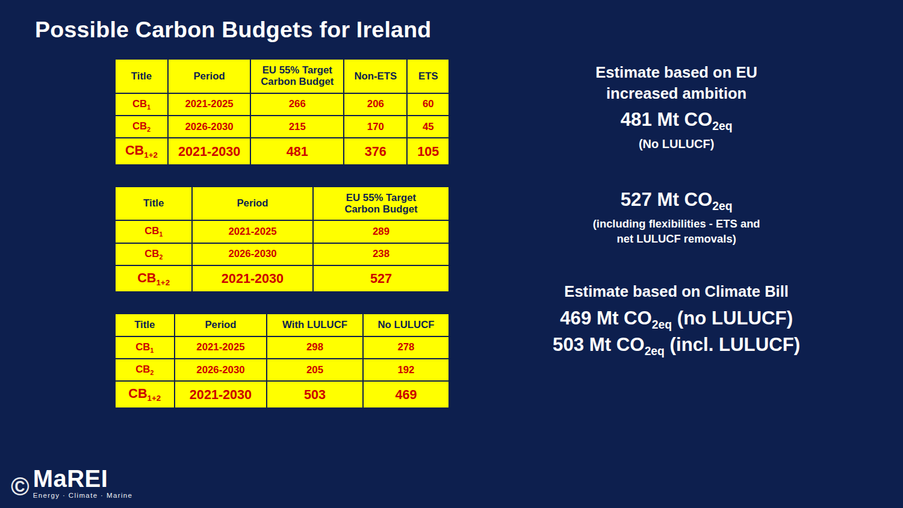Possible Carbon Budgets for Ireland
| Title | Period | EU 55% Target Carbon Budget | Non-ETS | ETS |
| --- | --- | --- | --- | --- |
| CB 1 | 2021-2025 | 266 | 206 | 60 |
| CB 2 | 2026-2030 | 215 | 170 | 45 |
| CB 1+2 | 2021-2030 | 481 | 376 | 105 |
| Title | Period | EU 55% Target Carbon Budget |
| --- | --- | --- |
| CB 1 | 2021-2025 | 289 |
| CB 2 | 2026-2030 | 238 |
| CB 1+2 | 2021-2030 | 527 |
| Title | Period | With LULUCF | No LULUCF |
| --- | --- | --- | --- |
| CB 1 | 2021-2025 | 298 | 278 |
| CB 2 | 2026-2030 | 205 | 192 |
| CB 1+2 | 2021-2030 | 503 | 469 |
Estimate based on EU
increased ambition
481 Mt CO2eq
(No LULUCF)
527 Mt CO2eq
(including flexibilities - ETS and
net LULUCF removals)
Estimate based on Climate Bill
469 Mt CO2eq (no LULUCF)
503 Mt CO2eq (incl. LULUCF)
© MaREI Energy · Climate · Marine